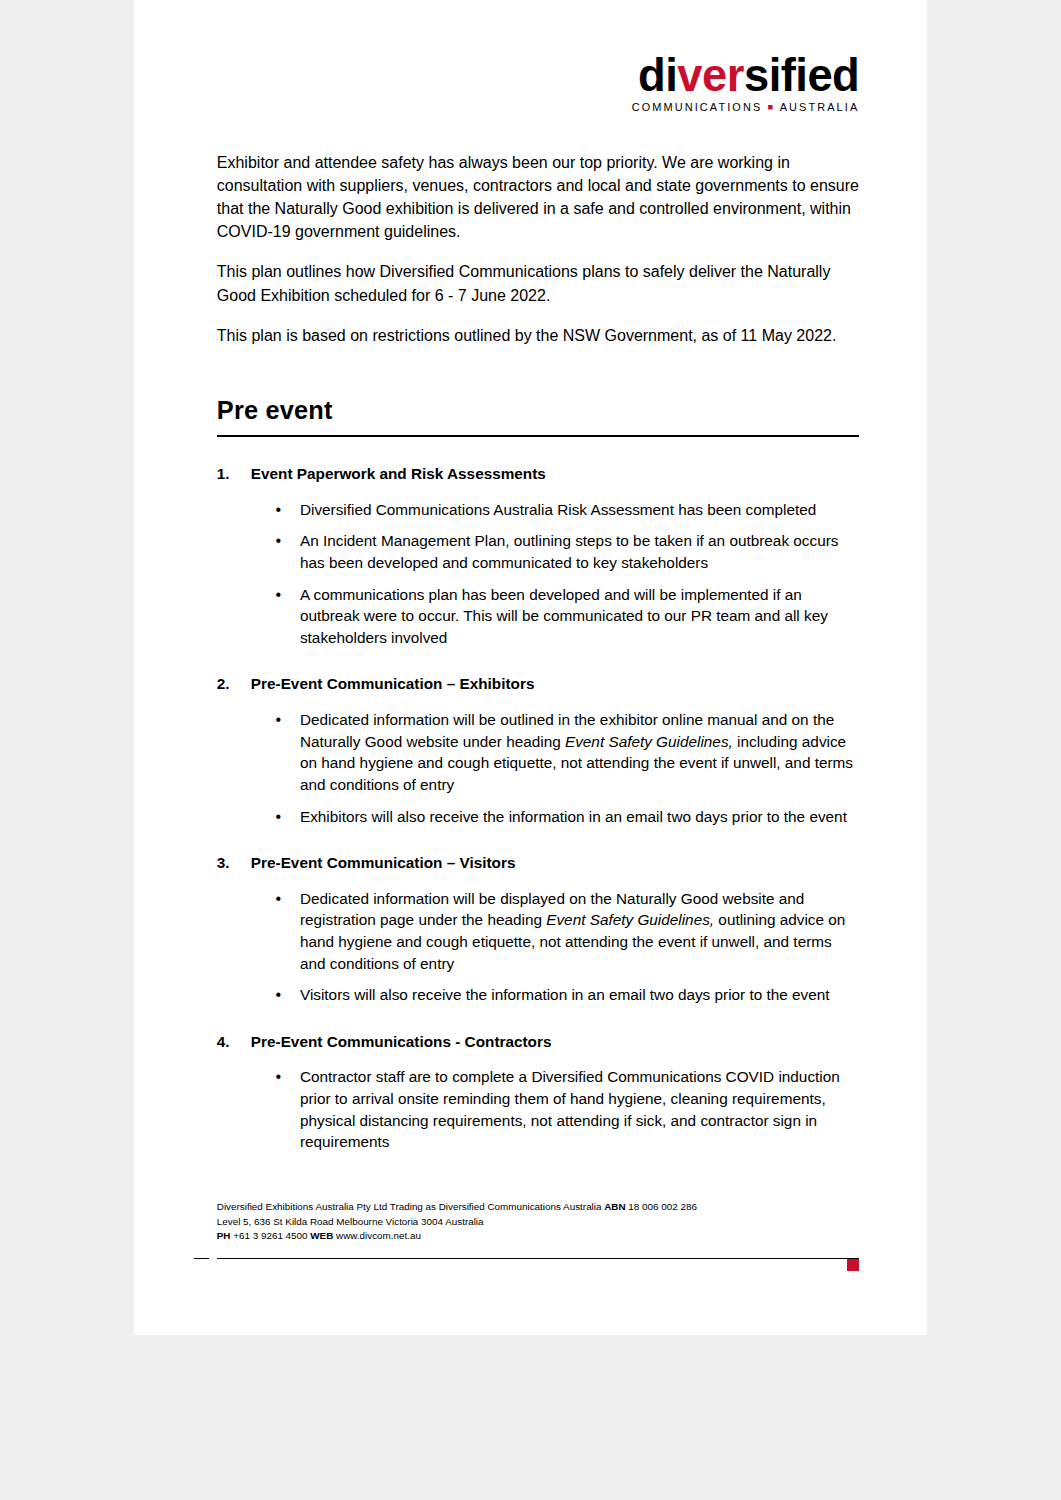di ver sified
COMMUNICATIONS ■ AUSTRALIA
Exhibitor and attendee safety has always been our top priority. We are working in consultation with suppliers, venues, contractors and local and state governments to ensure that the Naturally Good exhibition is delivered in a safe and controlled environment, within COVID-19 government guidelines.
This plan outlines how Diversified Communications plans to safely deliver the Naturally Good Exhibition scheduled for 6 - 7 June 2022.
This plan is based on restrictions outlined by the NSW Government, as of 11 May 2022.
Pre event
Event Paperwork and Risk Assessments
Diversified Communications Australia Risk Assessment has been completed
An Incident Management Plan, outlining steps to be taken if an outbreak occurs has been developed and communicated to key stakeholders
A communications plan has been developed and will be implemented if an outbreak were to occur. This will be communicated to our PR team and all key stakeholders involved
Pre-Event Communication – Exhibitors
Dedicated information will be outlined in the exhibitor online manual and on the Naturally Good website under heading Event Safety Guidelines, including advice on hand hygiene and cough etiquette, not attending the event if unwell, and terms and conditions of entry
Exhibitors will also receive the information in an email two days prior to the event
Pre-Event Communication – Visitors
Dedicated information will be displayed on the Naturally Good website and registration page under the heading Event Safety Guidelines, outlining advice on hand hygiene and cough etiquette, not attending the event if unwell, and terms and conditions of entry
Visitors will also receive the information in an email two days prior to the event
Pre-Event Communications - Contractors
Contractor staff are to complete a Diversified Communications COVID induction prior to arrival onsite reminding them of hand hygiene, cleaning requirements, physical distancing requirements, not attending if sick, and contractor sign in requirements
Diversified Exhibitions Australia Pty Ltd Trading as Diversified Communications Australia ABN 18 006 002 286
Level 5, 636 St Kilda Road Melbourne Victoria 3004 Australia
PH +61 3 9261 4500 WEB www.divcom.net.au